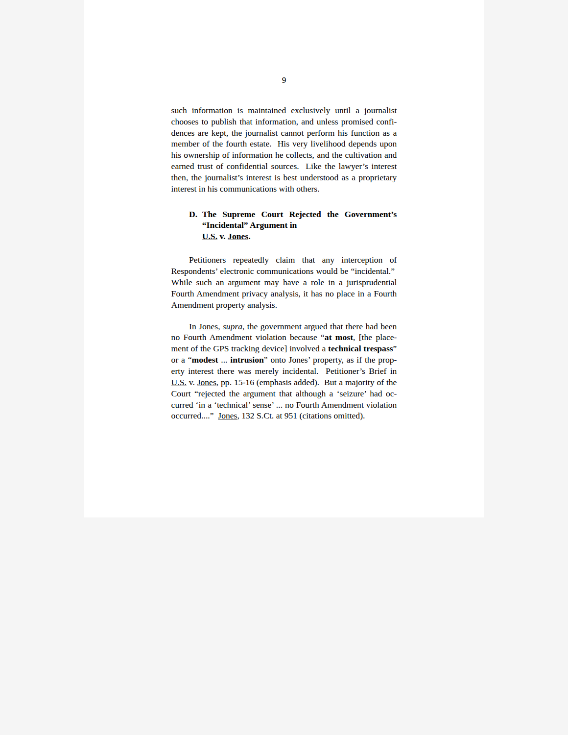9
such information is maintained exclusively until a journalist chooses to publish that information, and unless promised confidences are kept, the journalist cannot perform his function as a member of the fourth estate. His very livelihood depends upon his ownership of information he collects, and the cultivation and earned trust of confidential sources. Like the lawyer’s interest then, the journalist’s interest is best understood as a proprietary interest in his communications with others.
D. The Supreme Court Rejected the Government’s “Incidental” Argument in U.S. v. Jones.
Petitioners repeatedly claim that any interception of Respondents’ electronic communications would be “incidental.” While such an argument may have a role in a jurisprudential Fourth Amendment privacy analysis, it has no place in a Fourth Amendment property analysis.
In Jones, supra, the government argued that there had been no Fourth Amendment violation because “at most, [the placement of the GPS tracking device] involved a technical trespass” or a “modest ... intrusion” onto Jones’ property, as if the property interest there was merely incidental. Petitioner’s Brief in U.S. v. Jones, pp. 15-16 (emphasis added). But a majority of the Court “rejected the argument that although a ‘seizure’ had occurred ‘in a ‘technical’ sense’ ... no Fourth Amendment violation occurred....” Jones, 132 S.Ct. at 951 (citations omitted).